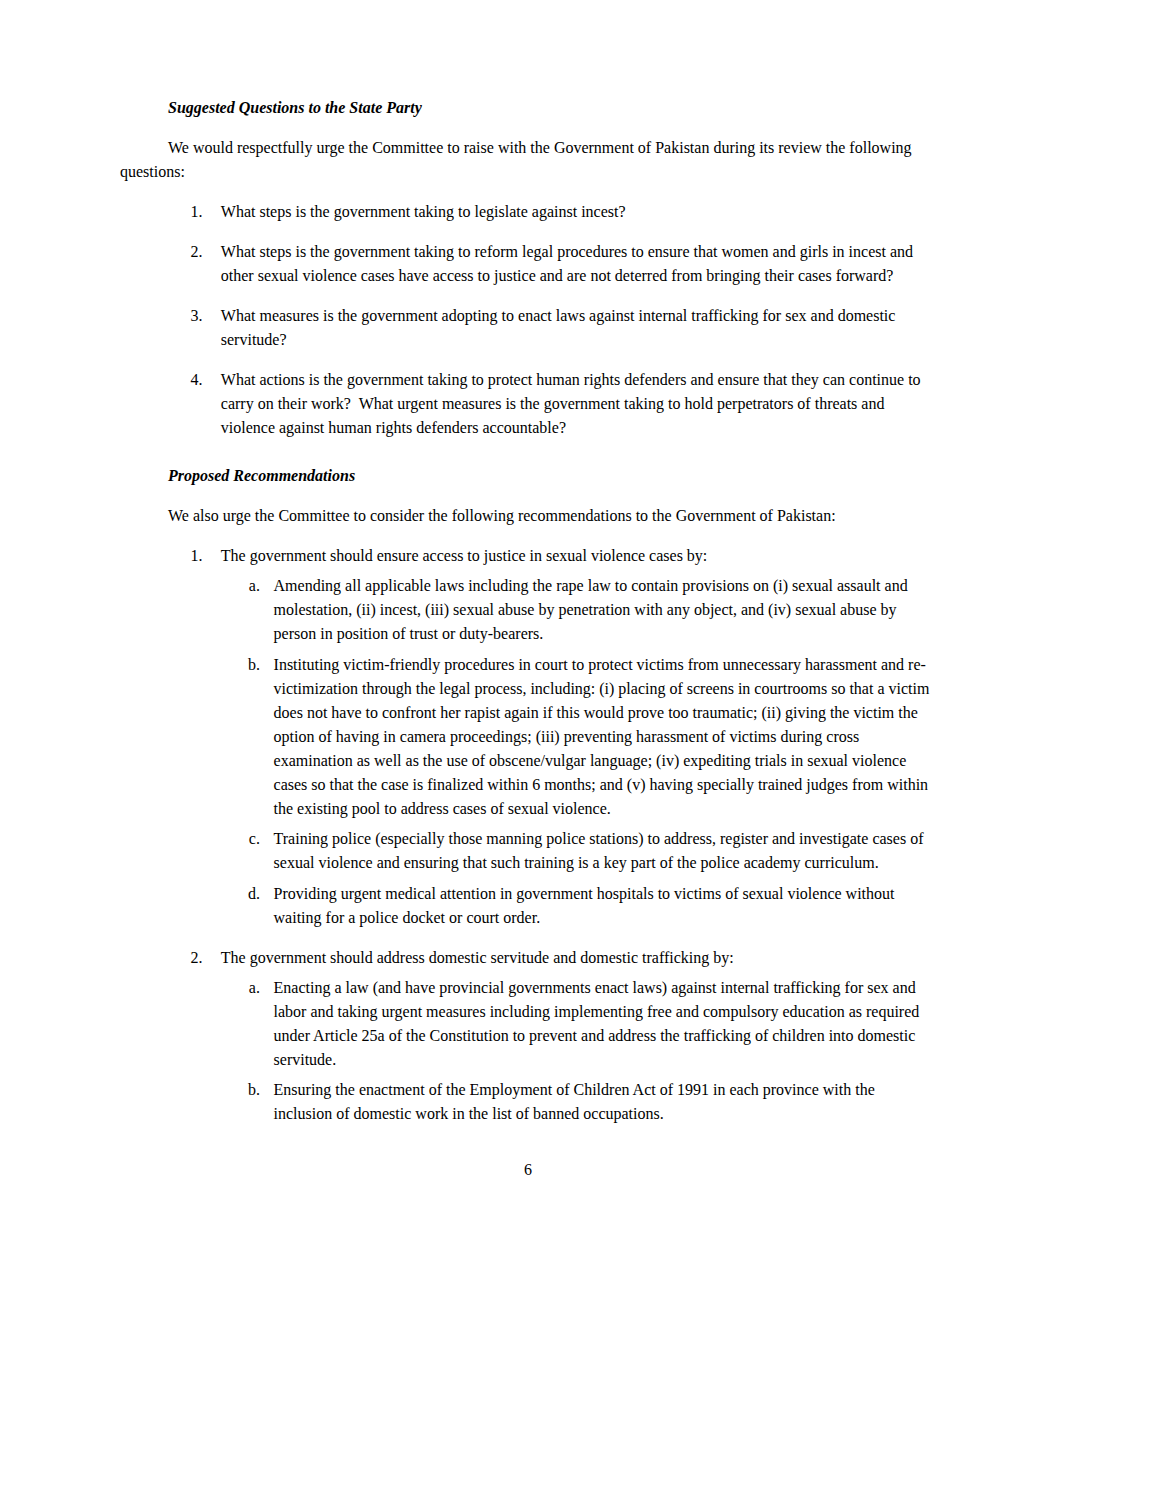Suggested Questions to the State Party
We would respectfully urge the Committee to raise with the Government of Pakistan during its review the following questions:
What steps is the government taking to legislate against incest?
What steps is the government taking to reform legal procedures to ensure that women and girls in incest and other sexual violence cases have access to justice and are not deterred from bringing their cases forward?
What measures is the government adopting to enact laws against internal trafficking for sex and domestic servitude?
What actions is the government taking to protect human rights defenders and ensure that they can continue to carry on their work? What urgent measures is the government taking to hold perpetrators of threats and violence against human rights defenders accountable?
Proposed Recommendations
We also urge the Committee to consider the following recommendations to the Government of Pakistan:
The government should ensure access to justice in sexual violence cases by:
Amending all applicable laws including the rape law to contain provisions on (i) sexual assault and molestation, (ii) incest, (iii) sexual abuse by penetration with any object, and (iv) sexual abuse by person in position of trust or duty-bearers.
Instituting victim-friendly procedures in court to protect victims from unnecessary harassment and re-victimization through the legal process, including: (i) placing of screens in courtrooms so that a victim does not have to confront her rapist again if this would prove too traumatic; (ii) giving the victim the option of having in camera proceedings; (iii) preventing harassment of victims during cross examination as well as the use of obscene/vulgar language; (iv) expediting trials in sexual violence cases so that the case is finalized within 6 months; and (v) having specially trained judges from within the existing pool to address cases of sexual violence.
Training police (especially those manning police stations) to address, register and investigate cases of sexual violence and ensuring that such training is a key part of the police academy curriculum.
Providing urgent medical attention in government hospitals to victims of sexual violence without waiting for a police docket or court order.
The government should address domestic servitude and domestic trafficking by:
Enacting a law (and have provincial governments enact laws) against internal trafficking for sex and labor and taking urgent measures including implementing free and compulsory education as required under Article 25a of the Constitution to prevent and address the trafficking of children into domestic servitude.
Ensuring the enactment of the Employment of Children Act of 1991 in each province with the inclusion of domestic work in the list of banned occupations.
6